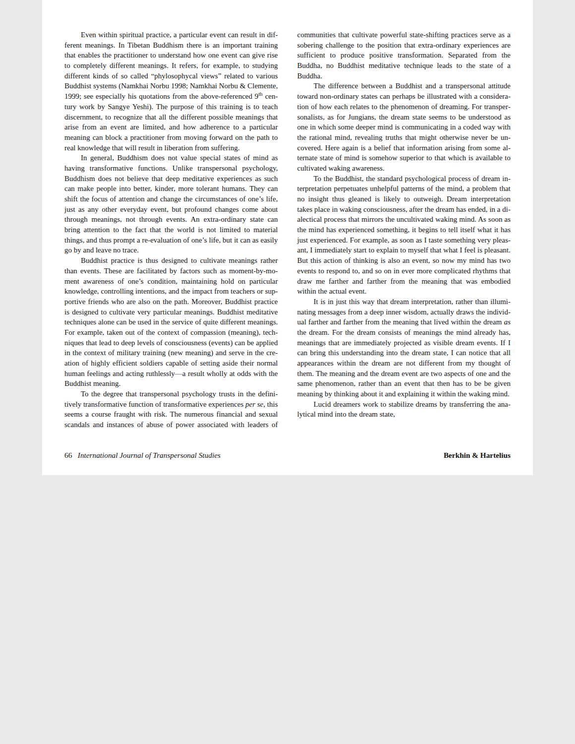Even within spiritual practice, a particular event can result in different meanings. In Tibetan Buddhism there is an important training that enables the practitioner to understand how one event can give rise to completely different meanings. It refers, for example, to studying different kinds of so called “phylosophycal views” related to various Buddhist systems (Namkhai Norbu 1998; Namkhai Norbu & Clemente, 1999; see especially his quotations from the above-referenced 9th century work by Sangye Yeshi). The purpose of this training is to teach discernment, to recognize that all the different possible meanings that arise from an event are limited, and how adherence to a particular meaning can block a practitioner from moving forward on the path to real knowledge that will result in liberation from suffering.
In general, Buddhism does not value special states of mind as having transformative functions. Unlike transpersonal psychology, Buddhism does not believe that deep meditative experiences as such can make people into better, kinder, more tolerant humans. They can shift the focus of attention and change the circumstances of one’s life, just as any other everyday event, but profound changes come about through meanings, not through events. An extra-ordinary state can bring attention to the fact that the world is not limited to material things, and thus prompt a re-evaluation of one’s life, but it can as easily go by and leave no trace.
Buddhist practice is thus designed to cultivate meanings rather than events. These are facilitated by factors such as moment-by-moment awareness of one’s condition, maintaining hold on particular knowledge, controlling intentions, and the impact from teachers or supportive friends who are also on the path. Moreover, Buddhist practice is designed to cultivate very particular meanings. Buddhist meditative techniques alone can be used in the service of quite different meanings. For example, taken out of the context of compassion (meaning), techniques that lead to deep levels of consciousness (events) can be applied in the context of military training (new meaning) and serve in the creation of highly efficient soldiers capable of setting aside their normal human feelings and acting ruthlessly—a result wholly at odds with the Buddhist meaning.
To the degree that transpersonal psychology trusts in the definitively transformative function of transformative experiences per se, this seems a course fraught with risk. The numerous financial and sexual scandals and instances of abuse of power associated with leaders of communities that cultivate powerful state-shifting practices serve as a sobering challenge to the position that extra-ordinary experiences are sufficient to produce positive transformation. Separated from the Buddha, no Buddhist meditative technique leads to the state of a Buddha.
The difference between a Buddhist and a transpersonal attitude toward non-ordinary states can perhaps be illustrated with a consideration of how each relates to the phenomenon of dreaming. For transpersonalists, as for Jungians, the dream state seems to be understood as one in which some deeper mind is communicating in a coded way with the rational mind, revealing truths that might otherwise never be uncovered. Here again is a belief that information arising from some alternate state of mind is somehow superior to that which is available to cultivated waking awareness.
To the Buddhist, the standard psychological process of dream interpretation perpetuates unhelpful patterns of the mind, a problem that no insight thus gleaned is likely to outweigh. Dream interpretation takes place in waking consciousness, after the dream has ended, in a dialectical process that mirrors the uncultivated waking mind. As soon as the mind has experienced something, it begins to tell itself what it has just experienced. For example, as soon as I taste something very pleasant, I immediately start to explain to myself that what I feel is pleasant. But this action of thinking is also an event, so now my mind has two events to respond to, and so on in ever more complicated rhythms that draw me farther and farther from the meaning that was embodied within the actual event.
It is in just this way that dream interpretation, rather than illuminating messages from a deep inner wisdom, actually draws the individual farther and farther from the meaning that lived within the dream as the dream. For the dream consists of meanings the mind already has, meanings that are immediately projected as visible dream events. If I can bring this understanding into the dream state, I can notice that all appearances within the dream are not different from my thought of them. The meaning and the dream event are two aspects of one and the same phenomenon, rather than an event that then has to be be given meaning by thinking about it and explaining it within the waking mind.
Lucid dreamers work to stabilize dreams by transferring the analytical mind into the dream state,
66 International Journal of Transpersonal Studies Berkhin & Hartelius